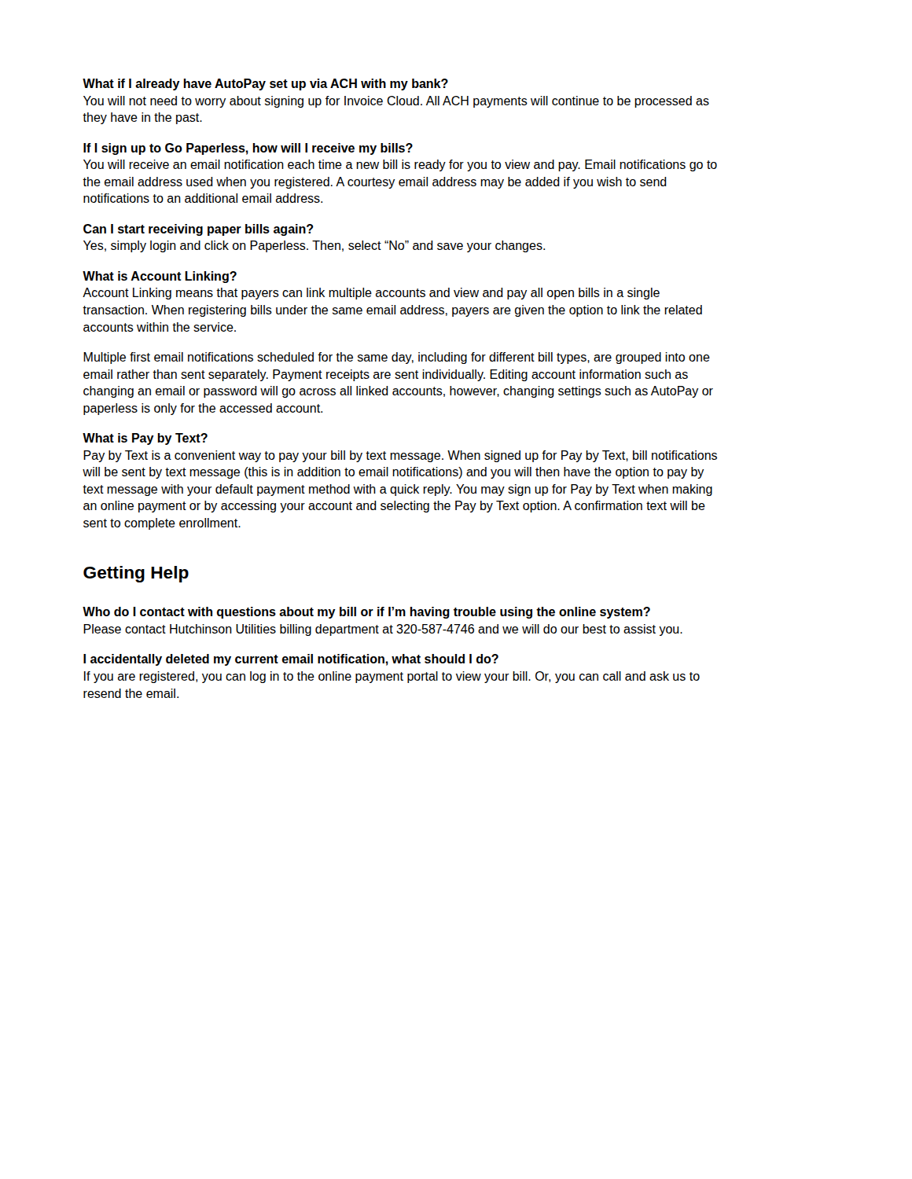What if I already have AutoPay set up via ACH with my bank?
You will not need to worry about signing up for Invoice Cloud. All ACH payments will continue to be processed as they have in the past.
If I sign up to Go Paperless, how will I receive my bills?
You will receive an email notification each time a new bill is ready for you to view and pay. Email notifications go to the email address used when you registered. A courtesy email address may be added if you wish to send notifications to an additional email address.
Can I start receiving paper bills again?
Yes, simply login and click on Paperless. Then, select “No” and save your changes.
What is Account Linking?
Account Linking means that payers can link multiple accounts and view and pay all open bills in a single transaction. When registering bills under the same email address, payers are given the option to link the related accounts within the service.
Multiple first email notifications scheduled for the same day, including for different bill types, are grouped into one email rather than sent separately. Payment receipts are sent individually. Editing account information such as changing an email or password will go across all linked accounts, however, changing settings such as AutoPay or paperless is only for the accessed account.
What is Pay by Text?
Pay by Text is a convenient way to pay your bill by text message. When signed up for Pay by Text, bill notifications will be sent by text message (this is in addition to email notifications) and you will then have the option to pay by text message with your default payment method with a quick reply. You may sign up for Pay by Text when making an online payment or by accessing your account and selecting the Pay by Text option. A confirmation text will be sent to complete enrollment.
Getting Help
Who do I contact with questions about my bill or if I’m having trouble using the online system?
Please contact Hutchinson Utilities billing department at 320-587-4746 and we will do our best to assist you.
I accidentally deleted my current email notification, what should I do?
If you are registered, you can log in to the online payment portal to view your bill. Or, you can call and ask us to resend the email.